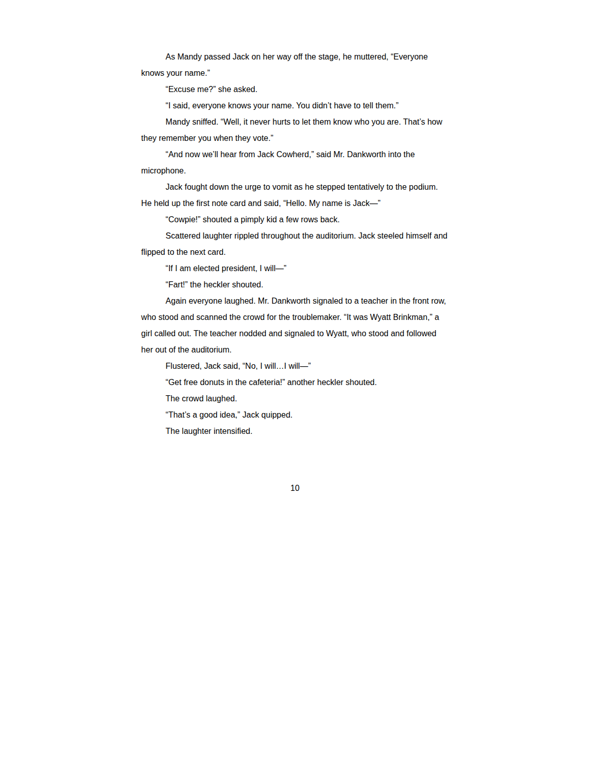As Mandy passed Jack on her way off the stage, he muttered, “Everyone knows your name.”
“Excuse me?” she asked.
“I said, everyone knows your name. You didn’t have to tell them.”
Mandy sniffed. “Well, it never hurts to let them know who you are. That’s how they remember you when they vote.”
“And now we’ll hear from Jack Cowherd,” said Mr. Dankworth into the microphone.
Jack fought down the urge to vomit as he stepped tentatively to the podium. He held up the first note card and said, “Hello. My name is Jack—”
“Cowpie!” shouted a pimply kid a few rows back.
Scattered laughter rippled throughout the auditorium. Jack steeled himself and flipped to the next card.
“If I am elected president, I will—”
“Fart!” the heckler shouted.
Again everyone laughed. Mr. Dankworth signaled to a teacher in the front row, who stood and scanned the crowd for the troublemaker. “It was Wyatt Brinkman,” a girl called out. The teacher nodded and signaled to Wyatt, who stood and followed her out of the auditorium.
Flustered, Jack said, “No, I will…I will—”
“Get free donuts in the cafeteria!” another heckler shouted.
The crowd laughed.
“That’s a good idea,” Jack quipped.
The laughter intensified.
10